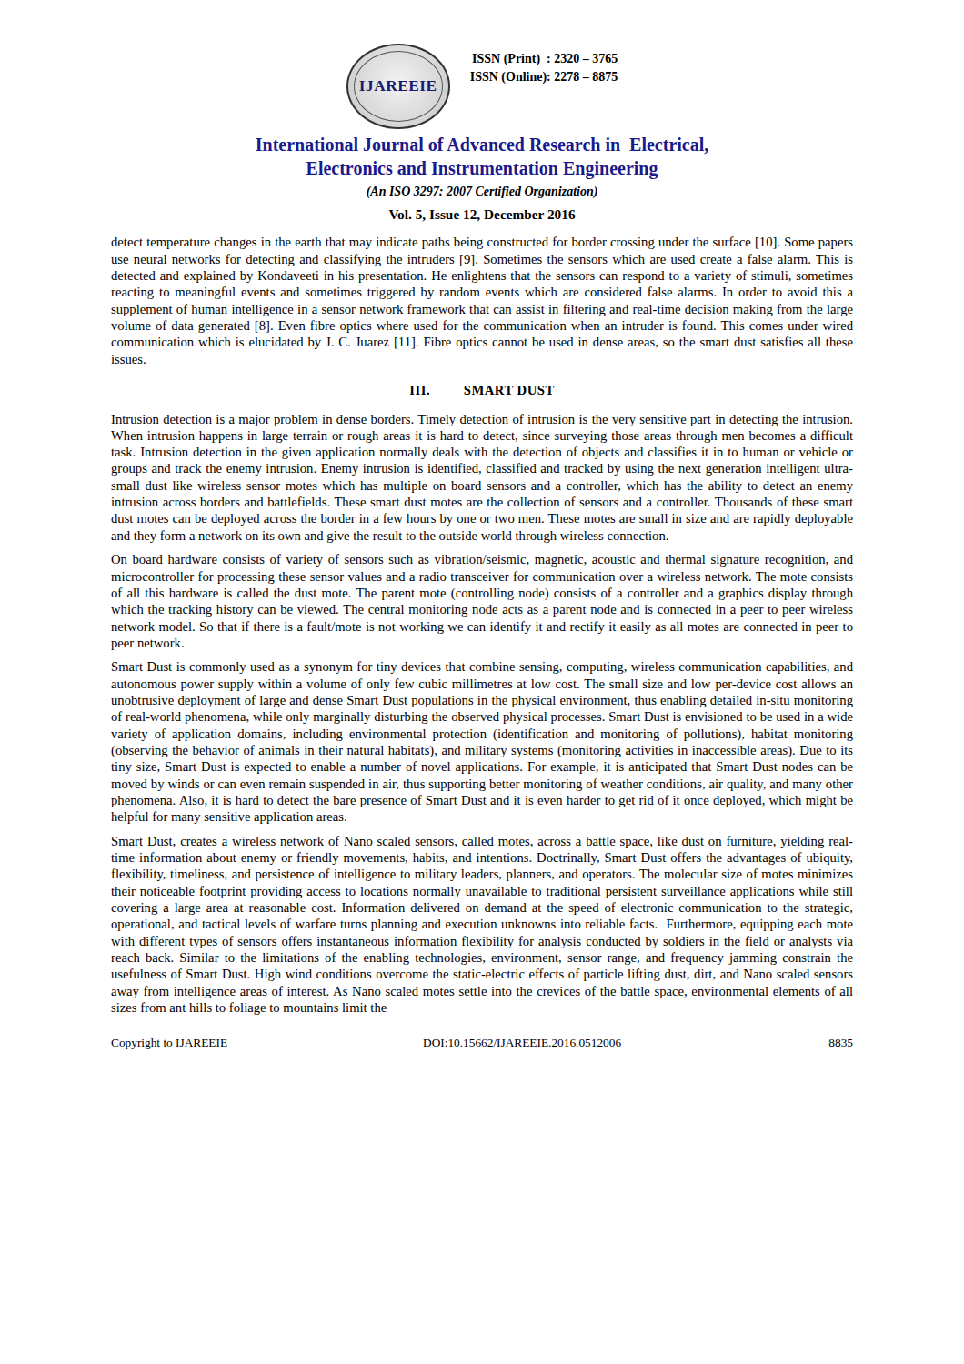IJAREEIE
ISSN (Print) : 2320 – 3765
ISSN (Online): 2278 – 8875
International Journal of Advanced Research in Electrical,
Electronics and Instrumentation Engineering
(An ISO 3297: 2007 Certified Organization)
Vol. 5, Issue 12, December 2016
detect temperature changes in the earth that may indicate paths being constructed for border crossing under the surface [10]. Some papers use neural networks for detecting and classifying the intruders [9]. Sometimes the sensors which are used create a false alarm. This is detected and explained by Kondaveeti in his presentation. He enlightens that the sensors can respond to a variety of stimuli, sometimes reacting to meaningful events and sometimes triggered by random events which are considered false alarms. In order to avoid this a supplement of human intelligence in a sensor network framework that can assist in filtering and real-time decision making from the large volume of data generated [8]. Even fibre optics where used for the communication when an intruder is found. This comes under wired communication which is elucidated by J. C. Juarez [11]. Fibre optics cannot be used in dense areas, so the smart dust satisfies all these issues.
III. SMART DUST
Intrusion detection is a major problem in dense borders. Timely detection of intrusion is the very sensitive part in detecting the intrusion. When intrusion happens in large terrain or rough areas it is hard to detect, since surveying those areas through men becomes a difficult task. Intrusion detection in the given application normally deals with the detection of objects and classifies it in to human or vehicle or groups and track the enemy intrusion. Enemy intrusion is identified, classified and tracked by using the next generation intelligent ultra-small dust like wireless sensor motes which has multiple on board sensors and a controller, which has the ability to detect an enemy intrusion across borders and battlefields. These smart dust motes are the collection of sensors and a controller. Thousands of these smart dust motes can be deployed across the border in a few hours by one or two men. These motes are small in size and are rapidly deployable and they form a network on its own and give the result to the outside world through wireless connection.
On board hardware consists of variety of sensors such as vibration/seismic, magnetic, acoustic and thermal signature recognition, and microcontroller for processing these sensor values and a radio transceiver for communication over a wireless network. The mote consists of all this hardware is called the dust mote. The parent mote (controlling node) consists of a controller and a graphics display through which the tracking history can be viewed. The central monitoring node acts as a parent node and is connected in a peer to peer wireless network model. So that if there is a fault/mote is not working we can identify it and rectify it easily as all motes are connected in peer to peer network.
Smart Dust is commonly used as a synonym for tiny devices that combine sensing, computing, wireless communication capabilities, and autonomous power supply within a volume of only few cubic millimetres at low cost. The small size and low per-device cost allows an unobtrusive deployment of large and dense Smart Dust populations in the physical environment, thus enabling detailed in-situ monitoring of real-world phenomena, while only marginally disturbing the observed physical processes. Smart Dust is envisioned to be used in a wide variety of application domains, including environmental protection (identification and monitoring of pollutions), habitat monitoring (observing the behavior of animals in their natural habitats), and military systems (monitoring activities in inaccessible areas). Due to its tiny size, Smart Dust is expected to enable a number of novel applications. For example, it is anticipated that Smart Dust nodes can be moved by winds or can even remain suspended in air, thus supporting better monitoring of weather conditions, air quality, and many other phenomena. Also, it is hard to detect the bare presence of Smart Dust and it is even harder to get rid of it once deployed, which might be helpful for many sensitive application areas.
Smart Dust, creates a wireless network of Nano scaled sensors, called motes, across a battle space, like dust on furniture, yielding real-time information about enemy or friendly movements, habits, and intentions. Doctrinally, Smart Dust offers the advantages of ubiquity, flexibility, timeliness, and persistence of intelligence to military leaders, planners, and operators. The molecular size of motes minimizes their noticeable footprint providing access to locations normally unavailable to traditional persistent surveillance applications while still covering a large area at reasonable cost. Information delivered on demand at the speed of electronic communication to the strategic, operational, and tactical levels of warfare turns planning and execution unknowns into reliable facts. Furthermore, equipping each mote with different types of sensors offers instantaneous information flexibility for analysis conducted by soldiers in the field or analysts via reach back. Similar to the limitations of the enabling technologies, environment, sensor range, and frequency jamming constrain the usefulness of Smart Dust. High wind conditions overcome the static-electric effects of particle lifting dust, dirt, and Nano scaled sensors away from intelligence areas of interest. As Nano scaled motes settle into the crevices of the battle space, environmental elements of all sizes from ant hills to foliage to mountains limit the
Copyright to IJAREEIE DOI:10.15662/IJAREEIE.2016.0512006 8835